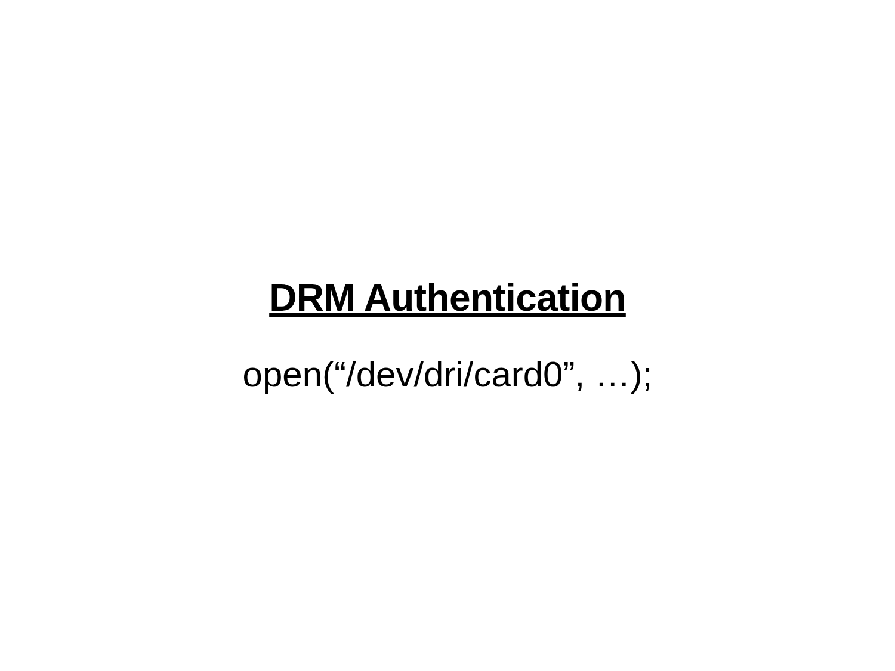DRM Authentication
open(“/dev/dri/card0”, …);